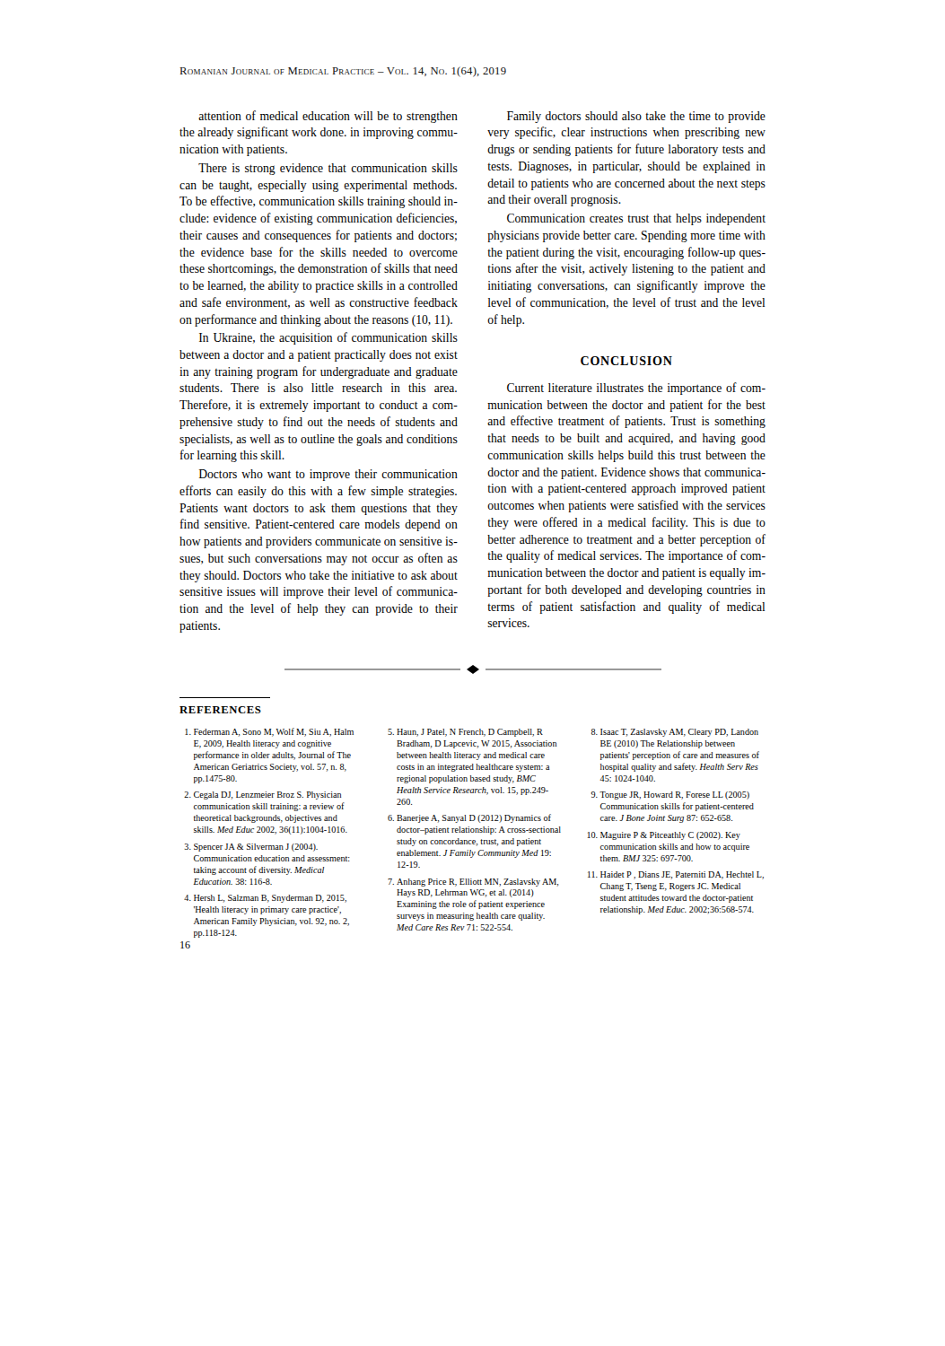Romanian Journal of Medical Practice – Vol. 14, No. 1(64), 2019
attention of medical education will be to strengthen the already significant work done. in improving communication with patients.
There is strong evidence that communication skills can be taught, especially using experimental methods. To be effective, communication skills training should include: evidence of existing communication deficiencies, their causes and consequences for patients and doctors; the evidence base for the skills needed to overcome these shortcomings, the demonstration of skills that need to be learned, the ability to practice skills in a controlled and safe environment, as well as constructive feedback on performance and thinking about the reasons (10, 11).
In Ukraine, the acquisition of communication skills between a doctor and a patient practically does not exist in any training program for undergraduate and graduate students. There is also little research in this area. Therefore, it is extremely important to conduct a comprehensive study to find out the needs of students and specialists, as well as to outline the goals and conditions for learning this skill.
Doctors who want to improve their communication efforts can easily do this with a few simple strategies. Patients want doctors to ask them questions that they find sensitive. Patient-centered care models depend on how patients and providers communicate on sensitive issues, but such conversations may not occur as often as they should. Doctors who take the initiative to ask about sensitive issues will improve their level of communication and the level of help they can provide to their patients.
Family doctors should also take the time to provide very specific, clear instructions when prescribing new drugs or sending patients for future laboratory tests and tests. Diagnoses, in particular, should be explained in detail to patients who are concerned about the next steps and their overall prognosis.
Communication creates trust that helps independent physicians provide better care. Spending more time with the patient during the visit, encouraging follow-up questions after the visit, actively listening to the patient and initiating conversations, can significantly improve the level of communication, the level of trust and the level of help.
Conclusion
Current literature illustrates the importance of communication between the doctor and patient for the best and effective treatment of patients. Trust is something that needs to be built and acquired, and having good communication skills helps build this trust between the doctor and the patient. Evidence shows that communication with a patient-centered approach improved patient outcomes when patients were satisfied with the services they were offered in a medical facility. This is due to better adherence to treatment and a better perception of the quality of medical services. The importance of communication between the doctor and patient is equally important for both developed and developing countries in terms of patient satisfaction and quality of medical services.
References
Federman A, Sono M, Wolf M, Siu A, Halm E, 2009, Health literacy and cognitive performance in older adults, Journal of The American Geriatrics Society, vol. 57, n. 8, pp.1475-80.
Cegala DJ, Lenzmeier Broz S. Physician communication skill training: a review of theoretical backgrounds, objectives and skills. Med Educ 2002, 36(11):1004-1016.
Spencer JA & Silverman J (2004). Communication education and assessment: taking account of diversity. Medical Education. 38: 116-8.
Hersh L, Salzman B, Snyderman D, 2015, 'Health literacy in primary care practice', American Family Physician, vol. 92, no. 2, pp.118-124.
Haun, J Patel, N French, D Campbell, R Bradham, D Lapcevic, W 2015, Association between health literacy and medical care costs in an integrated healthcare system: a regional population based study, BMC Health Service Research, vol. 15, pp.249-260.
Banerjee A, Sanyal D (2012) Dynamics of doctor–patient relationship: A cross-sectional study on concordance, trust, and patient enablement. J Family Community Med 19: 12-19.
Anhang Price R, Elliott MN, Zaslavsky AM, Hays RD, Lehrman WG, et al. (2014) Examining the role of patient experience surveys in measuring health care quality. Med Care Res Rev 71: 522-554.
Isaac T, Zaslavsky AM, Cleary PD, Landon BE (2010) The Relationship between patients' perception of care and measures of hospital quality and safety. Health Serv Res 45: 1024-1040.
Tongue JR, Howard R, Forese LL (2005) Communication skills for patient-centered care. J Bone Joint Surg 87: 652-658.
Maguire P & Pitceathly C (2002). Key communication skills and how to acquire them. BMJ 325: 697-700.
Haidet P , Dians JE, Paterniti DA, Hechtel L, Chang T, Tseng E, Rogers JC. Medical student attitudes toward the doctor-patient relationship. Med Educ. 2002;36:568-574.
16